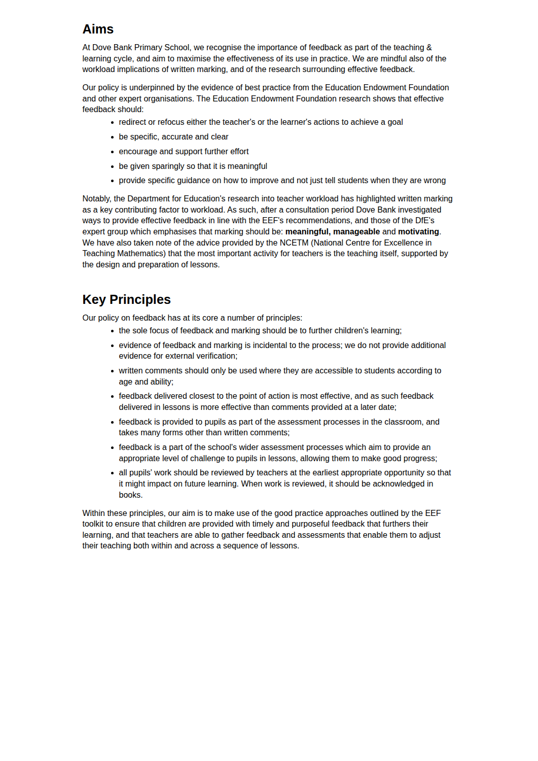Aims
At Dove Bank Primary School, we recognise the importance of feedback as part of the teaching & learning cycle, and aim to maximise the effectiveness of its use in practice. We are mindful also of the workload implications of written marking, and of the research surrounding effective feedback.
Our policy is underpinned by the evidence of best practice from the Education Endowment Foundation and other expert organisations. The Education Endowment Foundation research shows that effective feedback should:
redirect or refocus either the teacher's or the learner's actions to achieve a goal
be specific, accurate and clear
encourage and support further effort
be given sparingly so that it is meaningful
provide specific guidance on how to improve and not just tell students when they are wrong
Notably, the Department for Education's research into teacher workload has highlighted written marking as a key contributing factor to workload. As such, after a consultation period Dove Bank investigated ways to provide effective feedback in line with the EEF's recommendations, and those of the DfE's expert group which emphasises that marking should be: meaningful, manageable and motivating. We have also taken note of the advice provided by the NCETM (National Centre for Excellence in Teaching Mathematics) that the most important activity for teachers is the teaching itself, supported by the design and preparation of lessons.
Key Principles
Our policy on feedback has at its core a number of principles:
the sole focus of feedback and marking should be to further children's learning;
evidence of feedback and marking is incidental to the process; we do not provide additional evidence for external verification;
written comments should only be used where they are accessible to students according to age and ability;
feedback delivered closest to the point of action is most effective, and as such feedback delivered in lessons is more effective than comments provided at a later date;
feedback is provided to pupils as part of the assessment processes in the classroom, and takes many forms other than written comments;
feedback is a part of the school's wider assessment processes which aim to provide an appropriate level of challenge to pupils in lessons, allowing them to make good progress;
all pupils' work should be reviewed by teachers at the earliest appropriate opportunity so that it might impact on future learning. When work is reviewed, it should be acknowledged in books.
Within these principles, our aim is to make use of the good practice approaches outlined by the EEF toolkit to ensure that children are provided with timely and purposeful feedback that furthers their learning, and that teachers are able to gather feedback and assessments that enable them to adjust their teaching both within and across a sequence of lessons.